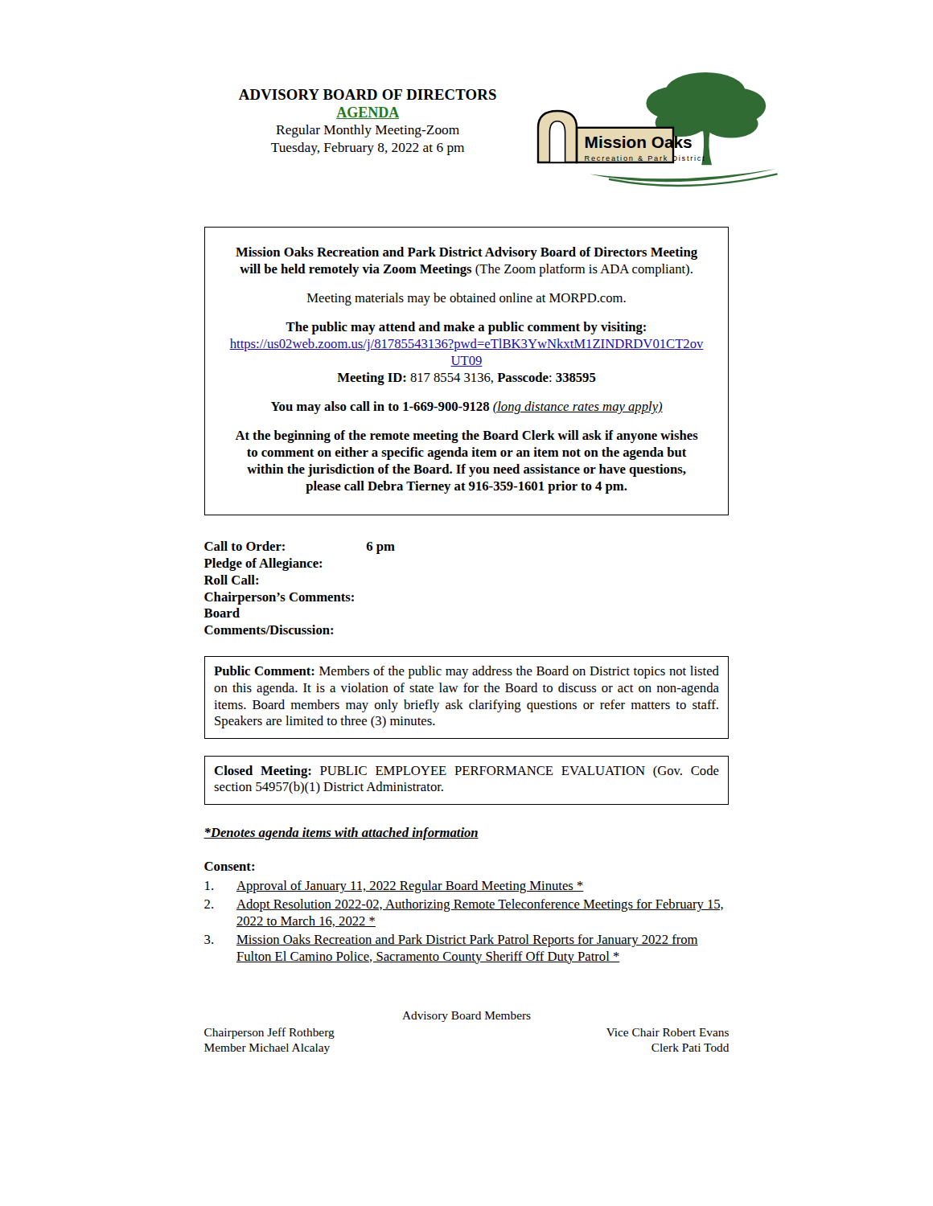ADVISORY BOARD OF DIRECTORS
AGENDA
Regular Monthly Meeting-Zoom
Tuesday, February 8, 2022 at 6 pm
Mission Oaks Recreation and Park District logo Mission Oaks Recreation & Park District
Mission Oaks Recreation and Park District Advisory Board of Directors Meeting will be held remotely via Zoom Meetings (The Zoom platform is ADA compliant).
Meeting materials may be obtained online at MORPD.com.
The public may attend and make a public comment by visiting:
https://us02web.zoom.us/j/81785543136?pwd=eTlBK3YwNkxtM1ZINDRDV01CT2ovUT09
Meeting ID: 817 8554 3136, Passcode: 338595
You may also call in to 1-669-900-9128 (long distance rates may apply)
At the beginning of the remote meeting the Board Clerk will ask if anyone wishes to comment on either a specific agenda item or an item not on the agenda but within the jurisdiction of the Board. If you need assistance or have questions, please call Debra Tierney at 916-359-1601 prior to 4 pm.
Call to Order: 6 pm
Pledge of Allegiance:
Roll Call:
Chairperson’s Comments:
Board Comments/Discussion:
Public Comment: Members of the public may address the Board on District topics not listed on this agenda. It is a violation of state law for the Board to discuss or act on non-agenda items. Board members may only briefly ask clarifying questions or refer matters to staff. Speakers are limited to three (3) minutes.
Closed Meeting: PUBLIC EMPLOYEE PERFORMANCE EVALUATION (Gov. Code section 54957(b)(1) District Administrator.
*Denotes agenda items with attached information
Consent:
1. Approval of January 11, 2022 Regular Board Meeting Minutes *
2. Adopt Resolution 2022-02, Authorizing Remote Teleconference Meetings for February 15, 2022 to March 16, 2022 *
3. Mission Oaks Recreation and Park District Park Patrol Reports for January 2022 from Fulton El Camino Police, Sacramento County Sheriff Off Duty Patrol *
Advisory Board Members
Chairperson Jeff Rothberg
Member Michael Alcalay
Vice Chair Robert Evans
Clerk Pati Todd